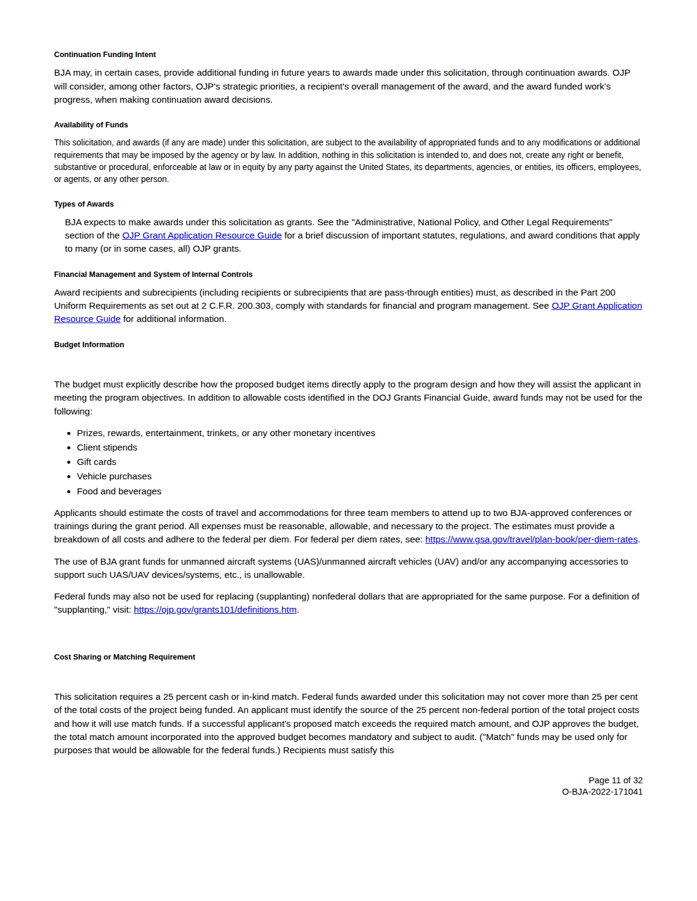Continuation Funding Intent
BJA may, in certain cases, provide additional funding in future years to awards made under this solicitation, through continuation awards. OJP will consider, among other factors, OJP's strategic priorities, a recipient's overall management of the award, and the award funded work's progress, when making continuation award decisions.
Availability of Funds
This solicitation, and awards (if any are made) under this solicitation, are subject to the availability of appropriated funds and to any modifications or additional requirements that may be imposed by the agency or by law. In addition, nothing in this solicitation is intended to, and does not, create any right or benefit, substantive or procedural, enforceable at law or in equity by any party against the United States, its departments, agencies, or entities, its officers, employees, or agents, or any other person.
Types of Awards
BJA expects to make awards under this solicitation as grants. See the "Administrative, National Policy, and Other Legal Requirements" section of the OJP Grant Application Resource Guide for a brief discussion of important statutes, regulations, and award conditions that apply to many (or in some cases, all) OJP grants.
Financial Management and System of Internal Controls
Award recipients and subrecipients (including recipients or subrecipients that are pass-through entities) must, as described in the Part 200 Uniform Requirements as set out at 2 C.F.R. 200.303, comply with standards for financial and program management. See OJP Grant Application Resource Guide for additional information.
Budget Information
The budget must explicitly describe how the proposed budget items directly apply to the program design and how they will assist the applicant in meeting the program objectives. In addition to allowable costs identified in the DOJ Grants Financial Guide, award funds may not be used for the following:
Prizes, rewards, entertainment, trinkets, or any other monetary incentives
Client stipends
Gift cards
Vehicle purchases
Food and beverages
Applicants should estimate the costs of travel and accommodations for three team members to attend up to two BJA-approved conferences or trainings during the grant period. All expenses must be reasonable, allowable, and necessary to the project. The estimates must provide a breakdown of all costs and adhere to the federal per diem. For federal per diem rates, see: https://www.gsa.gov/travel/plan-book/per-diem-rates.
The use of BJA grant funds for unmanned aircraft systems (UAS)/unmanned aircraft vehicles (UAV) and/or any accompanying accessories to support such UAS/UAV devices/systems, etc., is unallowable.
Federal funds may also not be used for replacing (supplanting) nonfederal dollars that are appropriated for the same purpose. For a definition of "supplanting," visit: https://ojp.gov/grants101/definitions.htm.
Cost Sharing or Matching Requirement
This solicitation requires a 25 percent cash or in-kind match. Federal funds awarded under this solicitation may not cover more than 25 per cent of the total costs of the project being funded. An applicant must identify the source of the 25 percent non-federal portion of the total project costs and how it will use match funds. If a successful applicant's proposed match exceeds the required match amount, and OJP approves the budget, the total match amount incorporated into the approved budget becomes mandatory and subject to audit. ("Match" funds may be used only for purposes that would be allowable for the federal funds.) Recipients must satisfy this
Page 11 of 32
O-BJA-2022-171041